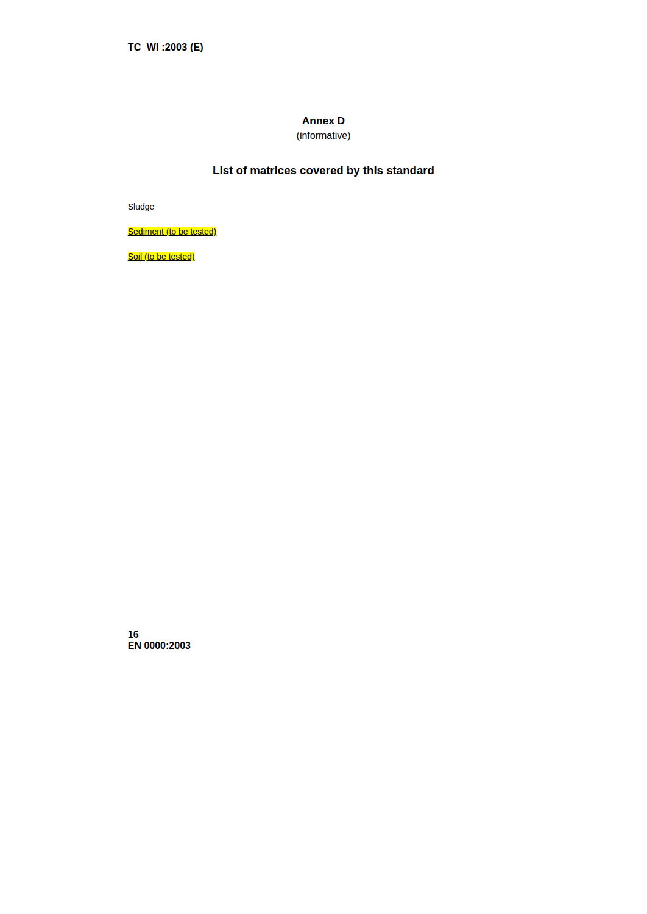TC WI :2003 (E)
Annex D
(informative)
List of matrices covered by this standard
Sludge
Sediment (to be tested)
Soil (to be tested)
16
EN 0000:2003